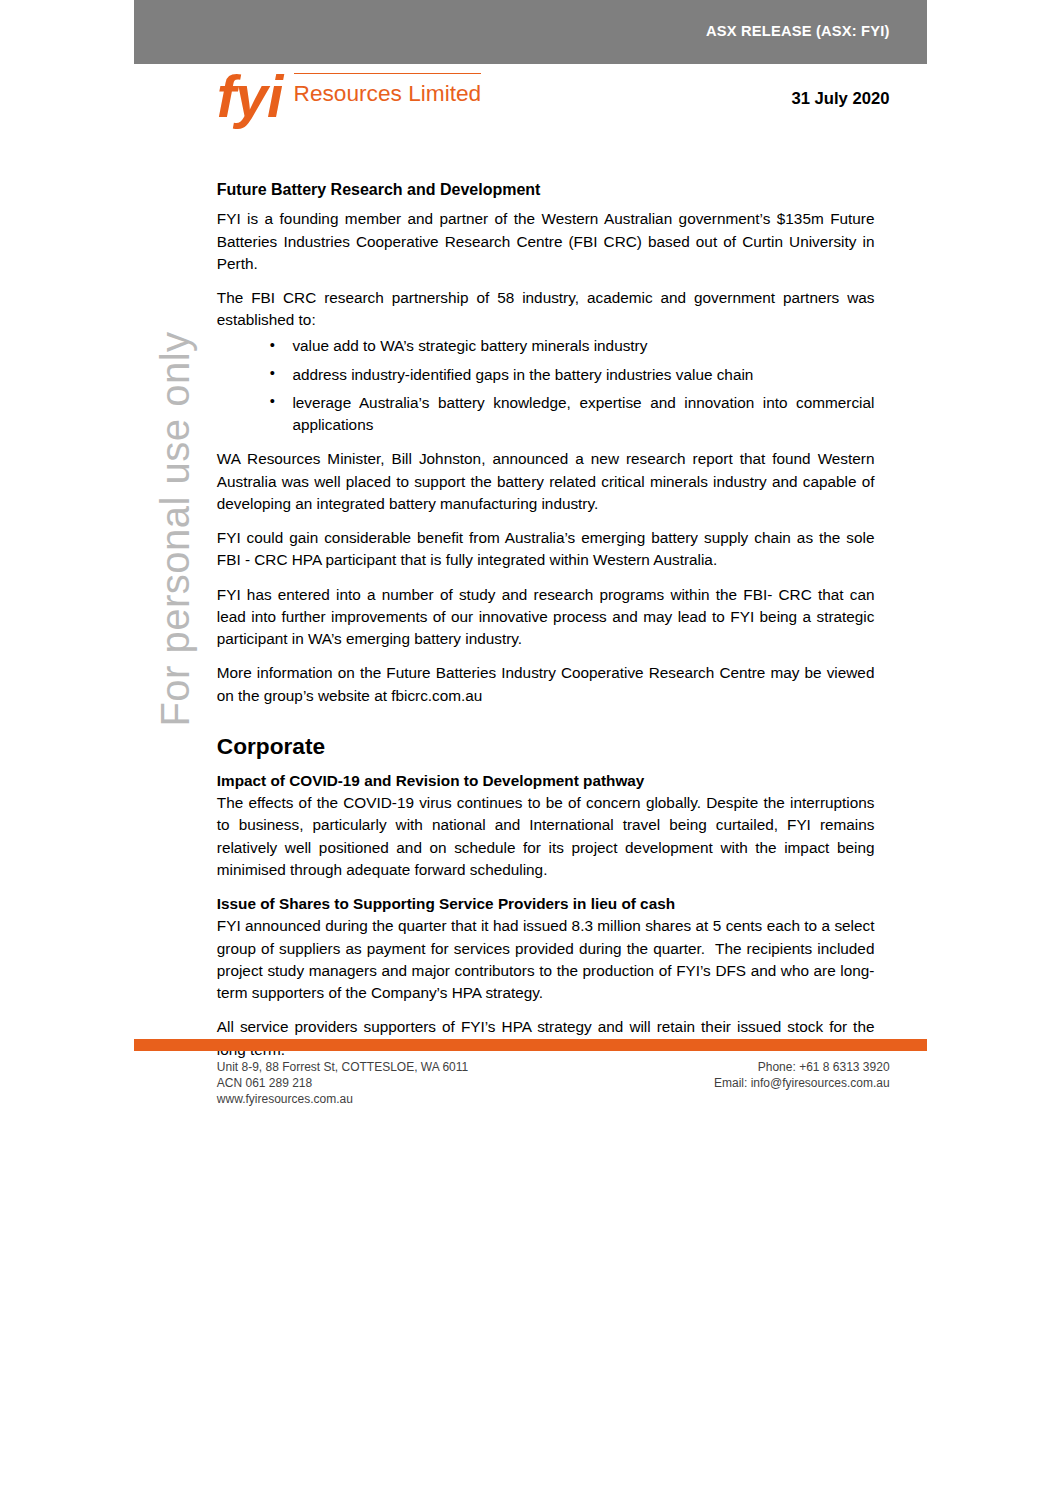ASX RELEASE (ASX: FYI)
fyi
Resources Limited
31 July 2020
For personal use only
Future Battery Research and Development
FYI is a founding member and partner of the Western Australian government’s $135m Future Batteries Industries Cooperative Research Centre (FBI CRC) based out of Curtin University in Perth.
The FBI CRC research partnership of 58 industry, academic and government partners was established to:
value add to WA’s strategic battery minerals industry
address industry-identified gaps in the battery industries value chain
leverage Australia’s battery knowledge, expertise and innovation into commercial applications
WA Resources Minister, Bill Johnston, announced a new research report that found Western Australia was well placed to support the battery related critical minerals industry and capable of developing an integrated battery manufacturing industry.
FYI could gain considerable benefit from Australia’s emerging battery supply chain as the sole FBI - CRC HPA participant that is fully integrated within Western Australia.
FYI has entered into a number of study and research programs within the FBI- CRC that can lead into further improvements of our innovative process and may lead to FYI being a strategic participant in WA’s emerging battery industry.
More information on the Future Batteries Industry Cooperative Research Centre may be viewed on the group’s website at fbicrc.com.au
Corporate
Impact of COVID-19 and Revision to Development pathway
The effects of the COVID-19 virus continues to be of concern globally. Despite the interruptions to business, particularly with national and International travel being curtailed, FYI remains relatively well positioned and on schedule for its project development with the impact being minimised through adequate forward scheduling.
Issue of Shares to Supporting Service Providers in lieu of cash
FYI announced during the quarter that it had issued 8.3 million shares at 5 cents each to a select group of suppliers as payment for services provided during the quarter. The recipients included project study managers and major contributors to the production of FYI’s DFS and who are long-term supporters of the Company’s HPA strategy.
All service providers supporters of FYI’s HPA strategy and will retain their issued stock for the long term.
Unit 8-9, 88 Forrest St, COTTESLOE, WA 6011
ACN 061 289 218
www.fyiresources.com.au
Phone: +61 8 6313 3920
Email: info@fyiresources.com.au